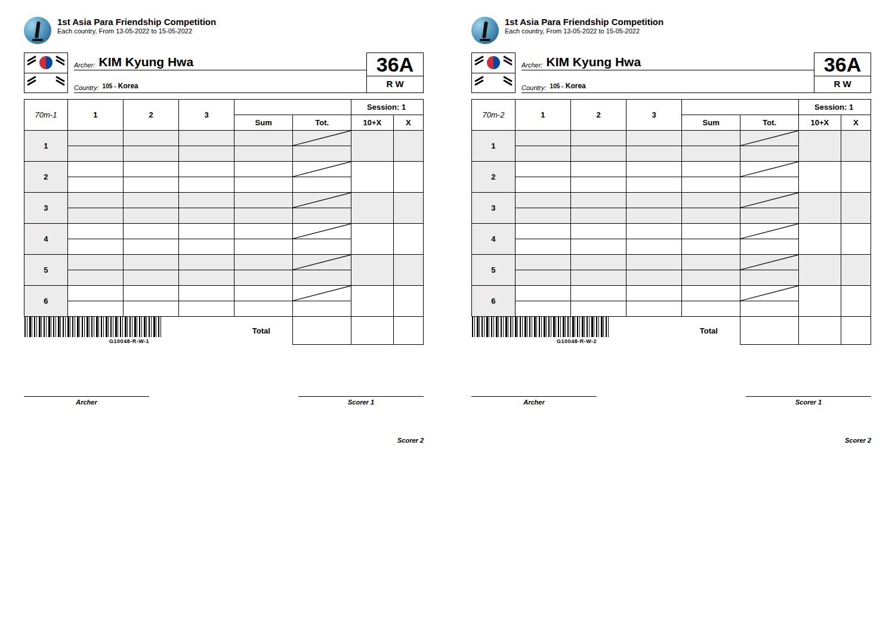1st Asia Para Friendship Competition
Each country, From 13-05-2022 to 15-05-2022
Archer: KIM Kyung Hwa
Country: 105 - Korea
36A
R W
| 70m-1 | 1 | 2 | 3 | | Session: 1 |
| Sum | Tot. | 10+X | X |
| 1 | | | | | | | |
| 2 | | | | | | | |
| 3 | | | | | | | |
| 4 | | | | | | | |
| 5 | | | | | | | |
| 6 | | | | | | | |
| G10048-R-W-1 | Total | | | |
Archer
Scorer 1
Scorer 2
1st Asia Para Friendship Competition
Each country, From 13-05-2022 to 15-05-2022
Archer: KIM Kyung Hwa
Country: 105 - Korea
36A
R W
| 70m-2 | 1 | 2 | 3 | | Session: 1 |
| Sum | Tot. | 10+X | X |
| 1 | | | | | | | |
| 2 | | | | | | | |
| 3 | | | | | | | |
| 4 | | | | | | | |
| 5 | | | | | | | |
| 6 | | | | | | | |
| G10048-R-W-2 | Total | | | |
Archer
Scorer 1
Scorer 2